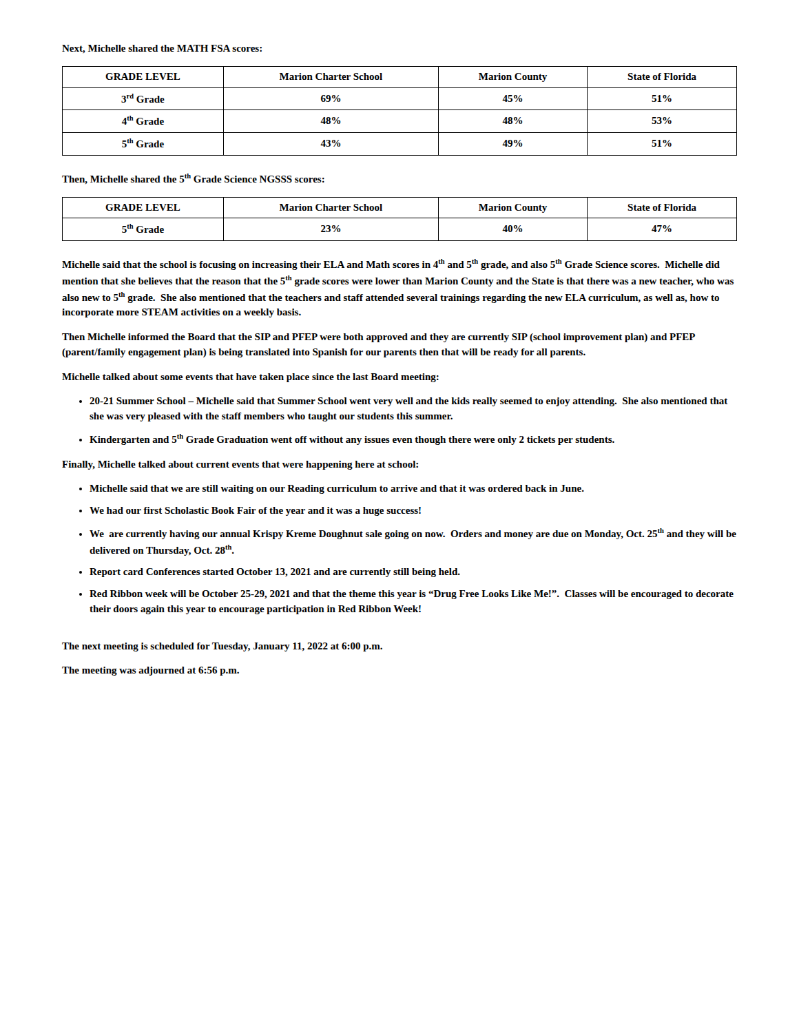Next, Michelle shared the MATH FSA scores:
| GRADE LEVEL | Marion Charter School | Marion County | State of Florida |
| --- | --- | --- | --- |
| 3 rd Grade | 69% | 45% | 51% |
| 4 th Grade | 48% | 48% | 53% |
| 5 th Grade | 43% | 49% | 51% |
Then, Michelle shared the 5th Grade Science NGSSS scores:
| GRADE LEVEL | Marion Charter School | Marion County | State of Florida |
| --- | --- | --- | --- |
| 5 th Grade | 23% | 40% | 47% |
Michelle said that the school is focusing on increasing their ELA and Math scores in 4th and 5th grade, and also 5th Grade Science scores. Michelle did mention that she believes that the reason that the 5th grade scores were lower than Marion County and the State is that there was a new teacher, who was also new to 5th grade. She also mentioned that the teachers and staff attended several trainings regarding the new ELA curriculum, as well as, how to incorporate more STEAM activities on a weekly basis.
Then Michelle informed the Board that the SIP and PFEP were both approved and they are currently SIP (school improvement plan) and PFEP (parent/family engagement plan) is being translated into Spanish for our parents then that will be ready for all parents.
Michelle talked about some events that have taken place since the last Board meeting:
20-21 Summer School – Michelle said that Summer School went very well and the kids really seemed to enjoy attending. She also mentioned that she was very pleased with the staff members who taught our students this summer.
Kindergarten and 5th Grade Graduation went off without any issues even though there were only 2 tickets per students.
Finally, Michelle talked about current events that were happening here at school:
Michelle said that we are still waiting on our Reading curriculum to arrive and that it was ordered back in June.
We had our first Scholastic Book Fair of the year and it was a huge success!
We are currently having our annual Krispy Kreme Doughnut sale going on now. Orders and money are due on Monday, Oct. 25th and they will be delivered on Thursday, Oct. 28th.
Report card Conferences started October 13, 2021 and are currently still being held.
Red Ribbon week will be October 25-29, 2021 and that the theme this year is “Drug Free Looks Like Me!”. Classes will be encouraged to decorate their doors again this year to encourage participation in Red Ribbon Week!
The next meeting is scheduled for Tuesday, January 11, 2022 at 6:00 p.m.
The meeting was adjourned at 6:56 p.m.